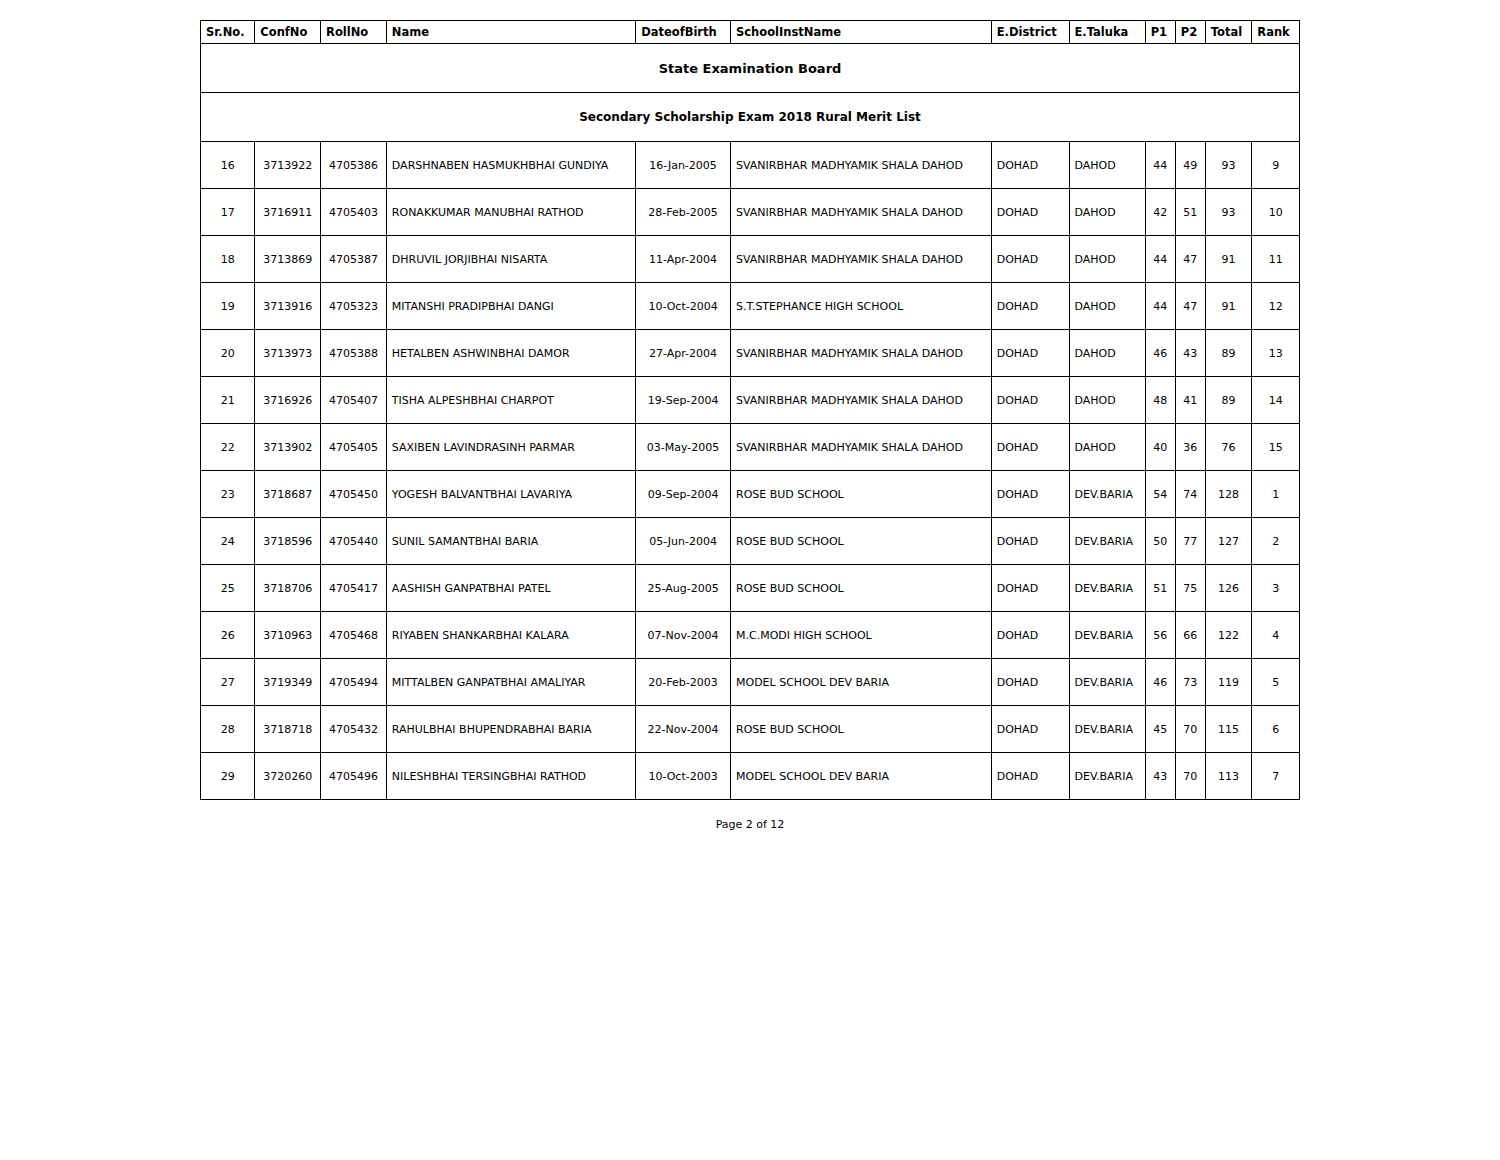| State Examination Board |
| Secondary Scholarship Exam 2018 Rural Merit List |
| Sr.No. | ConfNo | RollNo | Name | DateofBirth | SchoolInstName | E.District | E.Taluka | P1 | P2 | Total | Rank |
| 16 | 3713922 | 4705386 | DARSHNABEN HASMUKHBHAI GUNDIYA | 16-Jan-2005 | SVANIRBHAR MADHYAMIK SHALA DAHOD | DOHAD | DAHOD | 44 | 49 | 93 | 9 |
| 17 | 3716911 | 4705403 | RONAKKUMAR MANUBHAI RATHOD | 28-Feb-2005 | SVANIRBHAR MADHYAMIK SHALA DAHOD | DOHAD | DAHOD | 42 | 51 | 93 | 10 |
| 18 | 3713869 | 4705387 | DHRUVIL JORJIBHAI NISARTA | 11-Apr-2004 | SVANIRBHAR MADHYAMIK SHALA DAHOD | DOHAD | DAHOD | 44 | 47 | 91 | 11 |
| 19 | 3713916 | 4705323 | MITANSHI PRADIPBHAI DANGI | 10-Oct-2004 | S.T.STEPHANCE HIGH SCHOOL | DOHAD | DAHOD | 44 | 47 | 91 | 12 |
| 20 | 3713973 | 4705388 | HETALBEN ASHWINBHAI DAMOR | 27-Apr-2004 | SVANIRBHAR MADHYAMIK SHALA DAHOD | DOHAD | DAHOD | 46 | 43 | 89 | 13 |
| 21 | 3716926 | 4705407 | TISHA ALPESHBHAI CHARPOT | 19-Sep-2004 | SVANIRBHAR MADHYAMIK SHALA DAHOD | DOHAD | DAHOD | 48 | 41 | 89 | 14 |
| 22 | 3713902 | 4705405 | SAXIBEN LAVINDRASINH PARMAR | 03-May-2005 | SVANIRBHAR MADHYAMIK SHALA DAHOD | DOHAD | DAHOD | 40 | 36 | 76 | 15 |
| 23 | 3718687 | 4705450 | YOGESH BALVANTBHAI LAVARIYA | 09-Sep-2004 | ROSE BUD SCHOOL | DOHAD | DEV.BARIA | 54 | 74 | 128 | 1 |
| 24 | 3718596 | 4705440 | SUNIL SAMANTBHAI BARIA | 05-Jun-2004 | ROSE BUD SCHOOL | DOHAD | DEV.BARIA | 50 | 77 | 127 | 2 |
| 25 | 3718706 | 4705417 | AASHISH GANPATBHAI PATEL | 25-Aug-2005 | ROSE BUD SCHOOL | DOHAD | DEV.BARIA | 51 | 75 | 126 | 3 |
| 26 | 3710963 | 4705468 | RIYABEN SHANKARBHAI KALARA | 07-Nov-2004 | M.C.MODI HIGH SCHOOL | DOHAD | DEV.BARIA | 56 | 66 | 122 | 4 |
| 27 | 3719349 | 4705494 | MITTALBEN GANPATBHAI AMALIYAR | 20-Feb-2003 | MODEL SCHOOL DEV BARIA | DOHAD | DEV.BARIA | 46 | 73 | 119 | 5 |
| 28 | 3718718 | 4705432 | RAHULBHAI BHUPENDRABHAI BARIA | 22-Nov-2004 | ROSE BUD SCHOOL | DOHAD | DEV.BARIA | 45 | 70 | 115 | 6 |
| 29 | 3720260 | 4705496 | NILESHBHAI TERSINGBHAI RATHOD | 10-Oct-2003 | MODEL SCHOOL DEV BARIA | DOHAD | DEV.BARIA | 43 | 70 | 113 | 7 |
Page 2 of 12